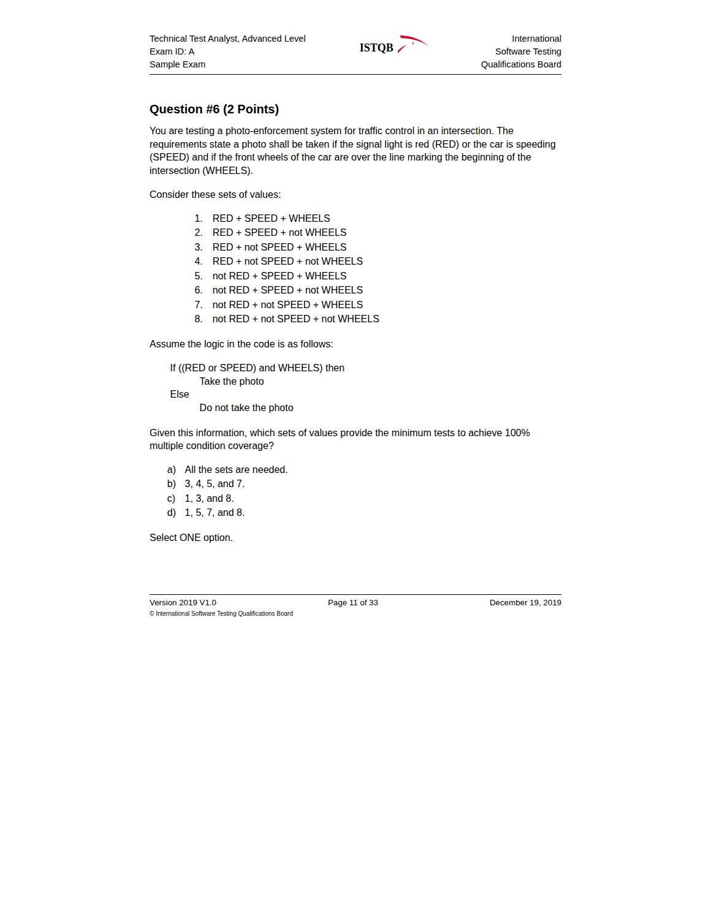Technical Test Analyst, Advanced Level
Exam ID: A
Sample Exam
ISTQB ®
International
Software Testing
Qualifications Board
Question #6 (2 Points)
You are testing a photo-enforcement system for traffic control in an intersection. The requirements state a photo shall be taken if the signal light is red (RED) or the car is speeding (SPEED) and if the front wheels of the car are over the line marking the beginning of the intersection (WHEELS).
Consider these sets of values:
RED + SPEED + WHEELS
RED + SPEED + not WHEELS
RED + not SPEED + WHEELS
RED + not SPEED + not WHEELS
not RED + SPEED + WHEELS
not RED + SPEED + not WHEELS
not RED + not SPEED + WHEELS
not RED + not SPEED + not WHEELS
Assume the logic in the code is as follows:
If ((RED or SPEED) and WHEELS) then
Take the photo
Else
Do not take the photo
Given this information, which sets of values provide the minimum tests to achieve 100% multiple condition coverage?
a) All the sets are needed.
b) 3, 4, 5, and 7.
c) 1, 3, and 8.
d) 1, 5, 7, and 8.
Select ONE option.
Version 2019 V1.0
Page 11 of 33
December 19, 2019
© International Software Testing Qualifications Board